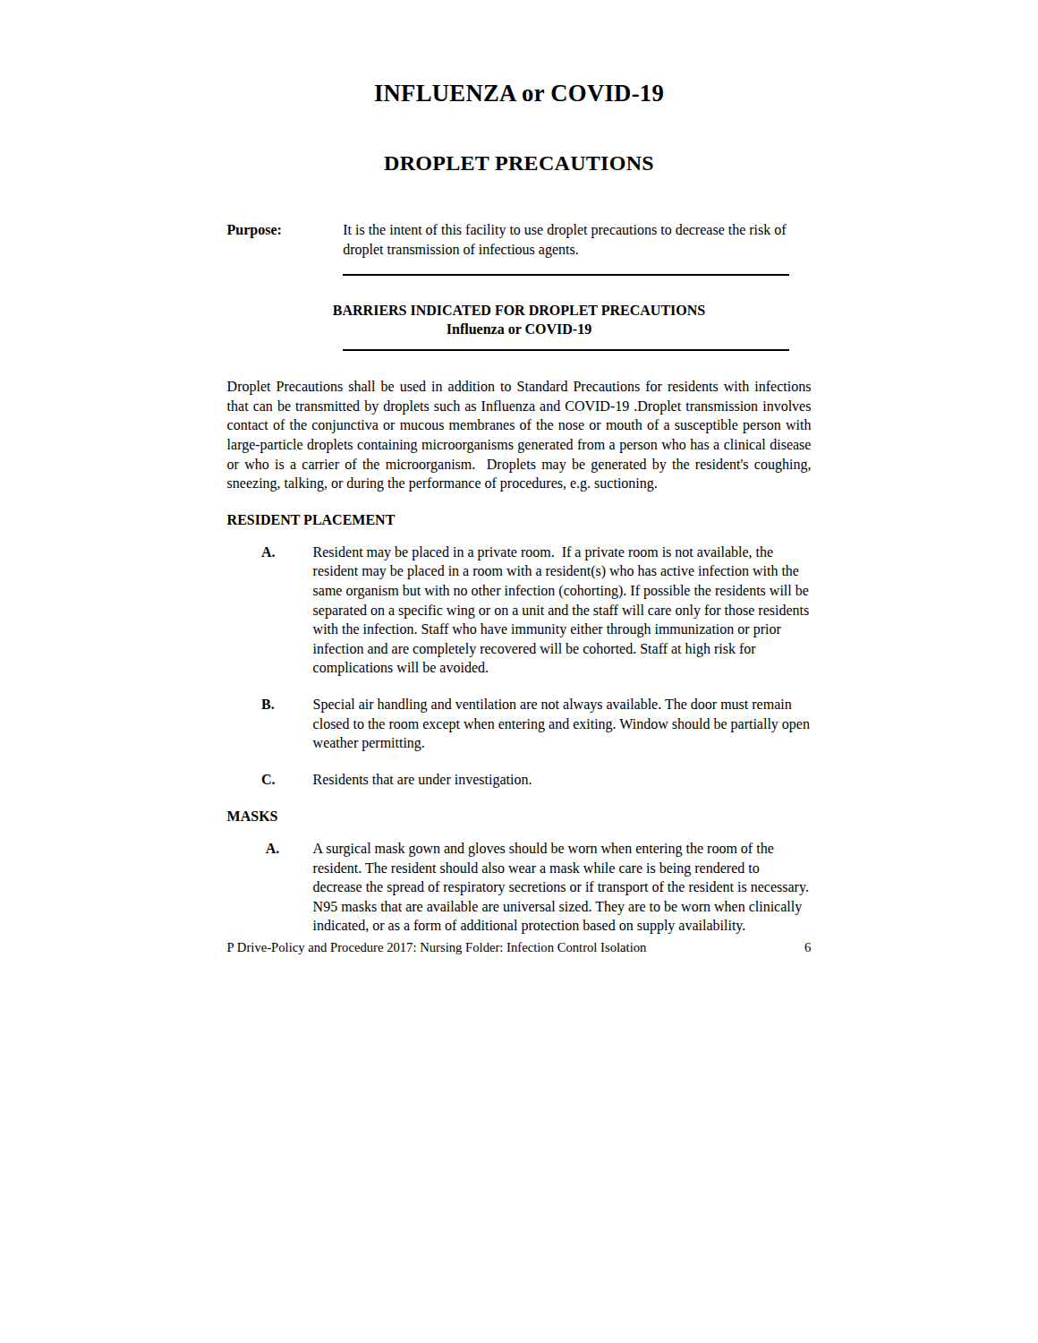INFLUENZA or COVID-19
DROPLET PRECAUTIONS
Purpose:
It is the intent of this facility to use droplet precautions to decrease the risk of droplet transmission of infectious agents.
BARRIERS INDICATED FOR DROPLET PRECAUTIONS Influenza or COVID-19
Droplet Precautions shall be used in addition to Standard Precautions for residents with infections that can be transmitted by droplets such as Influenza and COVID-19 .Droplet transmission involves contact of the conjunctiva or mucous membranes of the nose or mouth of a susceptible person with large-particle droplets containing microorganisms generated from a person who has a clinical disease or who is a carrier of the microorganism. Droplets may be generated by the resident's coughing, sneezing, talking, or during the performance of procedures, e.g. suctioning.
Resident Placement
A.
Resident may be placed in a private room. If a private room is not available, the resident may be placed in a room with a resident(s) who has active infection with the same organism but with no other infection (cohorting). If possible the residents will be separated on a specific wing or on a unit and the staff will care only for those residents with the infection. Staff who have immunity either through immunization or prior infection and are completely recovered will be cohorted. Staff at high risk for complications will be avoided.
B.
Special air handling and ventilation are not always available. The door must remain closed to the room except when entering and exiting. Window should be partially open weather permitting.
C.
Residents that are under investigation.
Masks
A.
A surgical mask gown and gloves should be worn when entering the room of the resident. The resident should also wear a mask while care is being rendered to decrease the spread of respiratory secretions or if transport of the resident is necessary. N95 masks that are available are universal sized. They are to be worn when clinically indicated, or as a form of additional protection based on supply availability.
| P Drive-Policy and Procedure 2017: Nursing Folder: Infection Control Isolation | 6 |